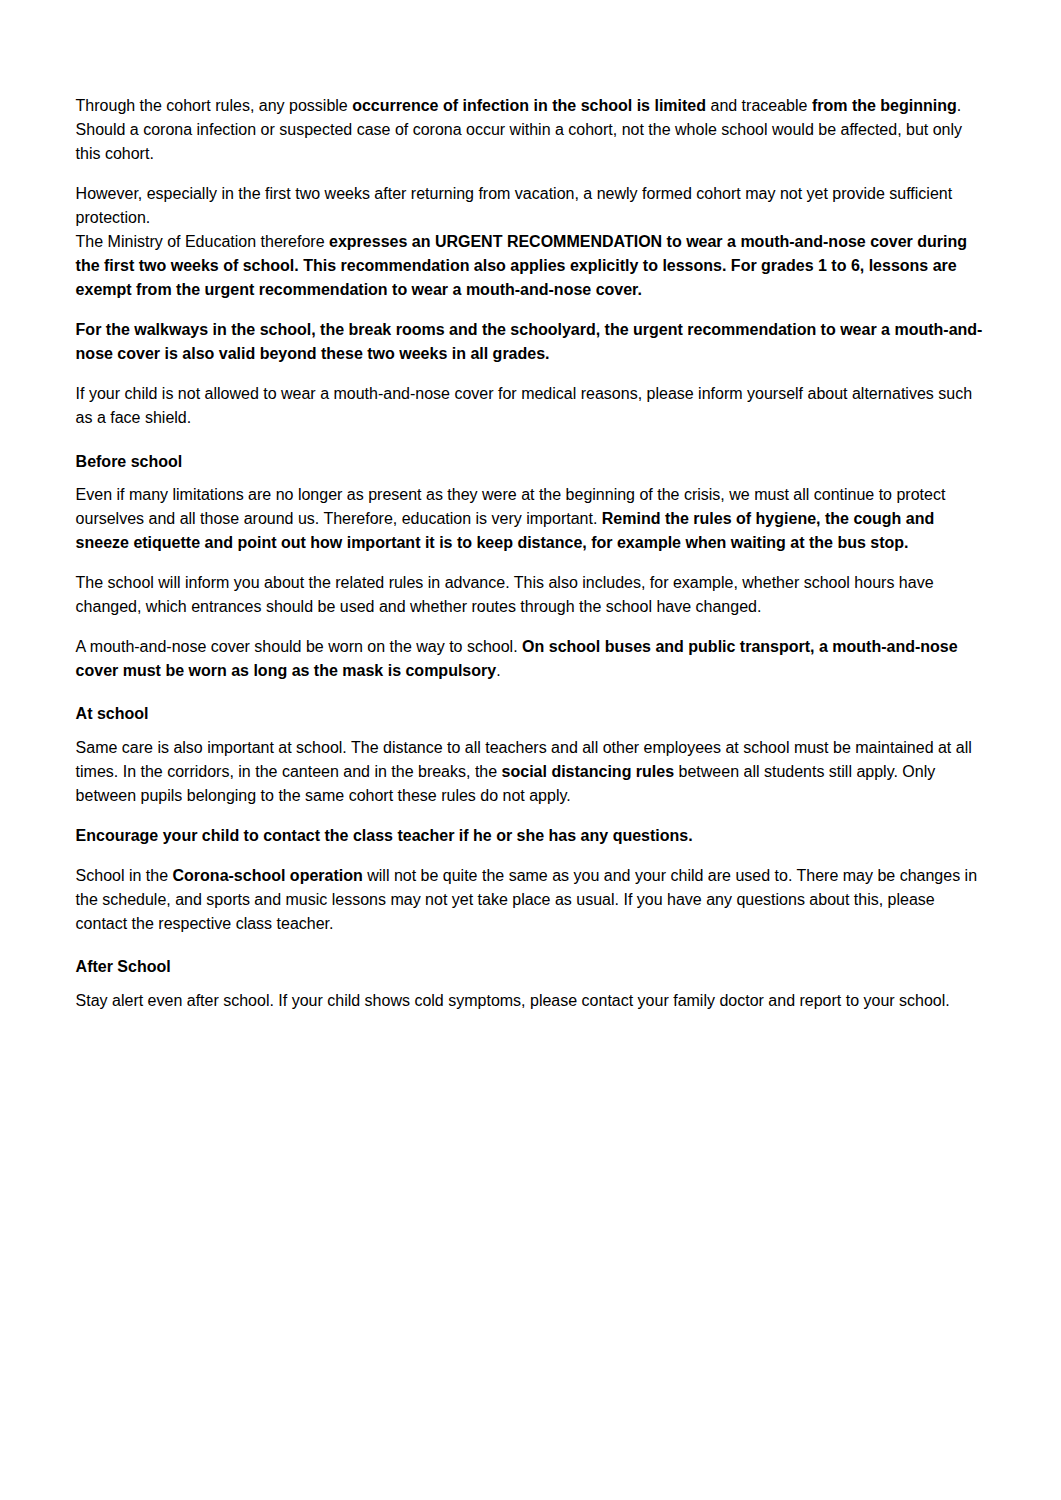Through the cohort rules, any possible occurrence of infection in the school is limited and traceable from the beginning. Should a corona infection or suspected case of corona occur within a cohort, not the whole school would be affected, but only this cohort.
However, especially in the first two weeks after returning from vacation, a newly formed cohort may not yet provide sufficient protection.
The Ministry of Education therefore expresses an URGENT RECOMMENDATION to wear a mouth-and-nose cover during the first two weeks of school. This recommendation also applies explicitly to lessons. For grades 1 to 6, lessons are exempt from the urgent recommendation to wear a mouth-and-nose cover.
For the walkways in the school, the break rooms and the schoolyard, the urgent recommendation to wear a mouth-and-nose cover is also valid beyond these two weeks in all grades.
If your child is not allowed to wear a mouth-and-nose cover for medical reasons, please inform yourself about alternatives such as a face shield.
Before school
Even if many limitations are no longer as present as they were at the beginning of the crisis, we must all continue to protect ourselves and all those around us. Therefore, education is very important. Remind the rules of hygiene, the cough and sneeze etiquette and point out how important it is to keep distance, for example when waiting at the bus stop.
The school will inform you about the related rules in advance. This also includes, for example, whether school hours have changed, which entrances should be used and whether routes through the school have changed.
A mouth-and-nose cover should be worn on the way to school. On school buses and public transport, a mouth-and-nose cover must be worn as long as the mask is compulsory.
At school
Same care is also important at school. The distance to all teachers and all other employees at school must be maintained at all times. In the corridors, in the canteen and in the breaks, the social distancing rules between all students still apply. Only between pupils belonging to the same cohort these rules do not apply.
Encourage your child to contact the class teacher if he or she has any questions.
School in the Corona-school operation will not be quite the same as you and your child are used to. There may be changes in the schedule, and sports and music lessons may not yet take place as usual. If you have any questions about this, please contact the respective class teacher.
After School
Stay alert even after school. If your child shows cold symptoms, please contact your family doctor and report to your school.